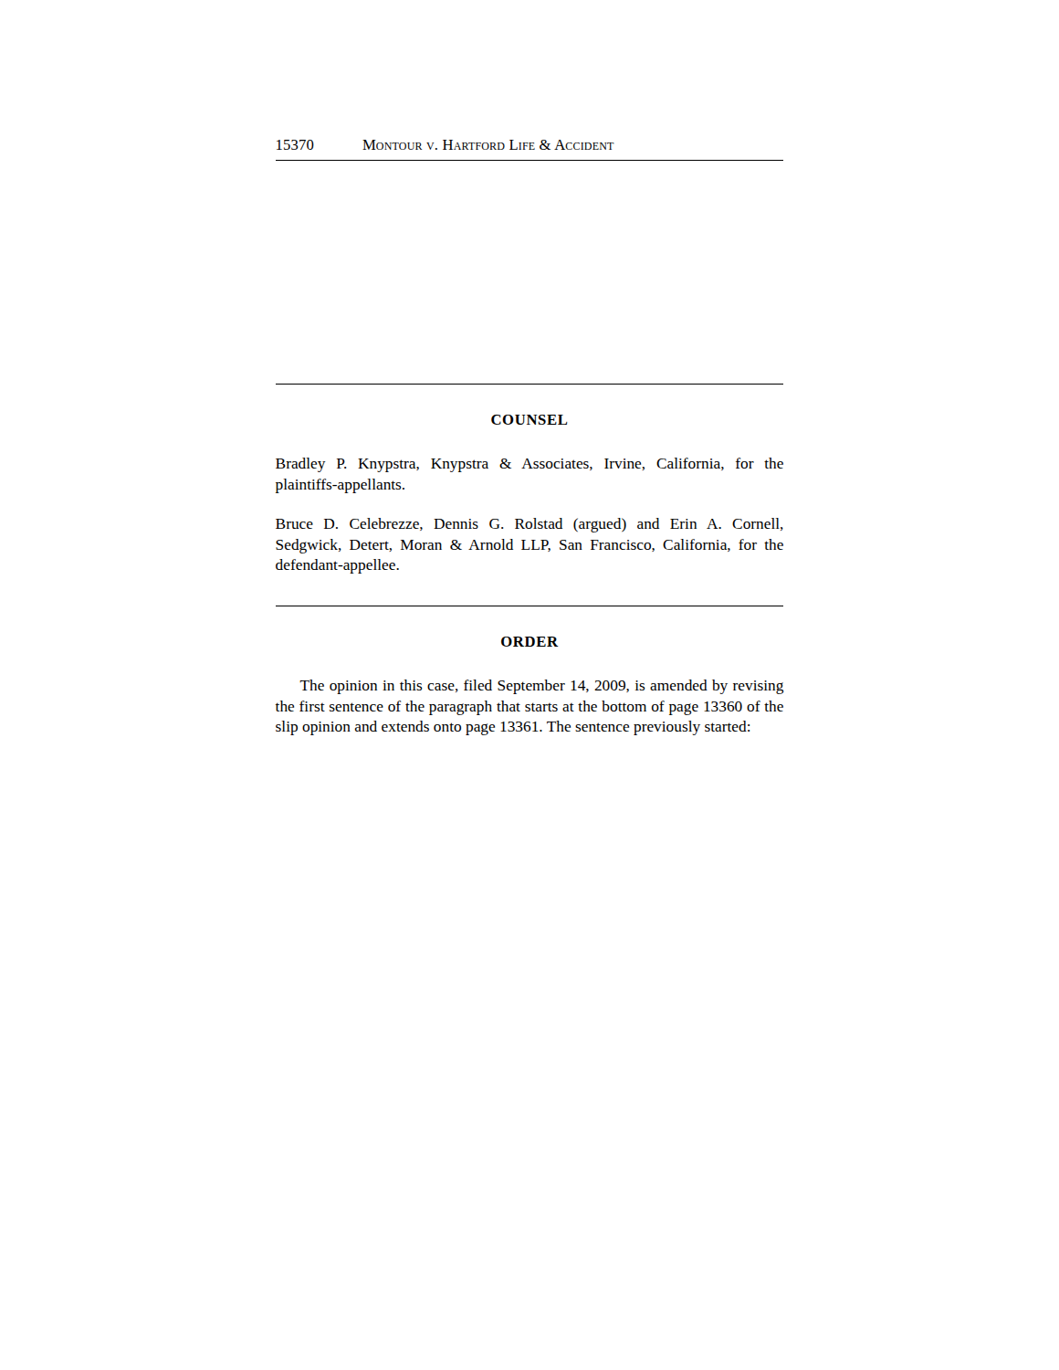15370 Montour v. Hartford Life & Accident
COUNSEL
Bradley P. Knypstra, Knypstra & Associates, Irvine, California, for the plaintiffs-appellants.
Bruce D. Celebrezze, Dennis G. Rolstad (argued) and Erin A. Cornell, Sedgwick, Detert, Moran & Arnold LLP, San Francisco, California, for the defendant-appellee.
ORDER
The opinion in this case, filed September 14, 2009, is amended by revising the first sentence of the paragraph that starts at the bottom of page 13360 of the slip opinion and extends onto page 13361. The sentence previously started: